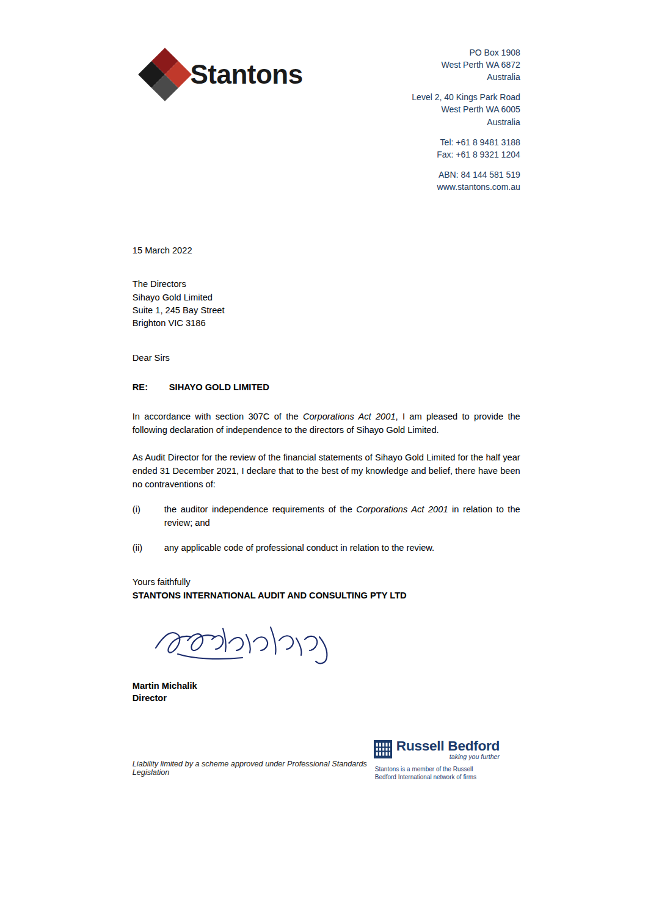Stantons
PO Box 1908
West Perth WA 6872
Australia
Level 2, 40 Kings Park Road
West Perth WA 6005
Australia
Tel: +61 8 9481 3188
Fax: +61 8 9321 1204
ABN: 84 144 581 519
www.stantons.com.au
15 March 2022
The Directors
Sihayo Gold Limited
Suite 1, 245 Bay Street
Brighton VIC 3186
Dear Sirs
RE: SIHAYO GOLD LIMITED
In accordance with section 307C of the Corporations Act 2001, I am pleased to provide the following declaration of independence to the directors of Sihayo Gold Limited.
As Audit Director for the review of the financial statements of Sihayo Gold Limited for the half year ended 31 December 2021, I declare that to the best of my knowledge and belief, there have been no contraventions of:
(i) the auditor independence requirements of the Corporations Act 2001 in relation to the review; and
(ii) any applicable code of professional conduct in relation to the review.
Yours faithfully
STANTONS INTERNATIONAL AUDIT AND CONSULTING PTY LTD
Martin Michalik
Director
Liability limited by a scheme approved under Professional Standards Legislation
Russell Bedford
taking you further
Stantons is a member of the Russell
Bedford International network of firms